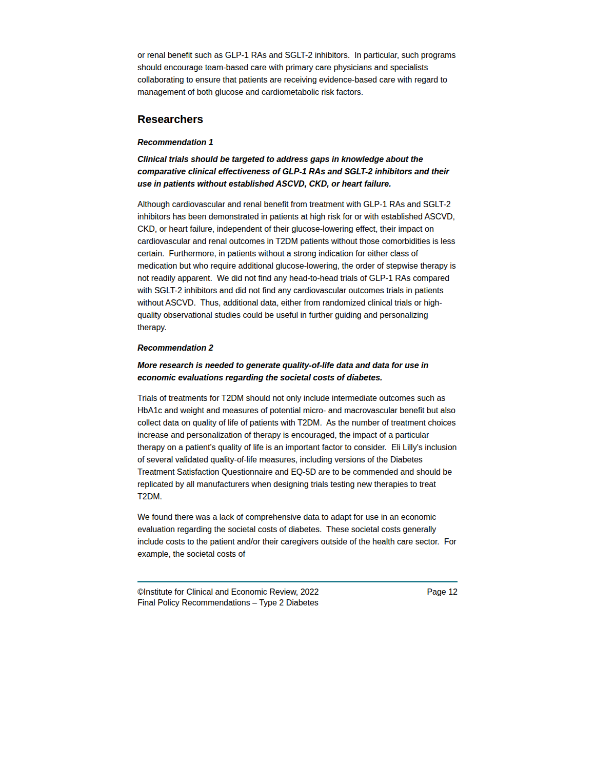or renal benefit such as GLP-1 RAs and SGLT-2 inhibitors. In particular, such programs should encourage team-based care with primary care physicians and specialists collaborating to ensure that patients are receiving evidence-based care with regard to management of both glucose and cardiometabolic risk factors.
Researchers
Recommendation 1
Clinical trials should be targeted to address gaps in knowledge about the comparative clinical effectiveness of GLP-1 RAs and SGLT-2 inhibitors and their use in patients without established ASCVD, CKD, or heart failure.
Although cardiovascular and renal benefit from treatment with GLP-1 RAs and SGLT-2 inhibitors has been demonstrated in patients at high risk for or with established ASCVD, CKD, or heart failure, independent of their glucose-lowering effect, their impact on cardiovascular and renal outcomes in T2DM patients without those comorbidities is less certain. Furthermore, in patients without a strong indication for either class of medication but who require additional glucose-lowering, the order of stepwise therapy is not readily apparent. We did not find any head-to-head trials of GLP-1 RAs compared with SGLT-2 inhibitors and did not find any cardiovascular outcomes trials in patients without ASCVD. Thus, additional data, either from randomized clinical trials or high-quality observational studies could be useful in further guiding and personalizing therapy.
Recommendation 2
More research is needed to generate quality-of-life data and data for use in economic evaluations regarding the societal costs of diabetes.
Trials of treatments for T2DM should not only include intermediate outcomes such as HbA1c and weight and measures of potential micro- and macrovascular benefit but also collect data on quality of life of patients with T2DM. As the number of treatment choices increase and personalization of therapy is encouraged, the impact of a particular therapy on a patient's quality of life is an important factor to consider. Eli Lilly's inclusion of several validated quality-of-life measures, including versions of the Diabetes Treatment Satisfaction Questionnaire and EQ-5D are to be commended and should be replicated by all manufacturers when designing trials testing new therapies to treat T2DM.
We found there was a lack of comprehensive data to adapt for use in an economic evaluation regarding the societal costs of diabetes. These societal costs generally include costs to the patient and/or their caregivers outside of the health care sector. For example, the societal costs of
©Institute for Clinical and Economic Review, 2022
Final Policy Recommendations – Type 2 Diabetes
Page 12